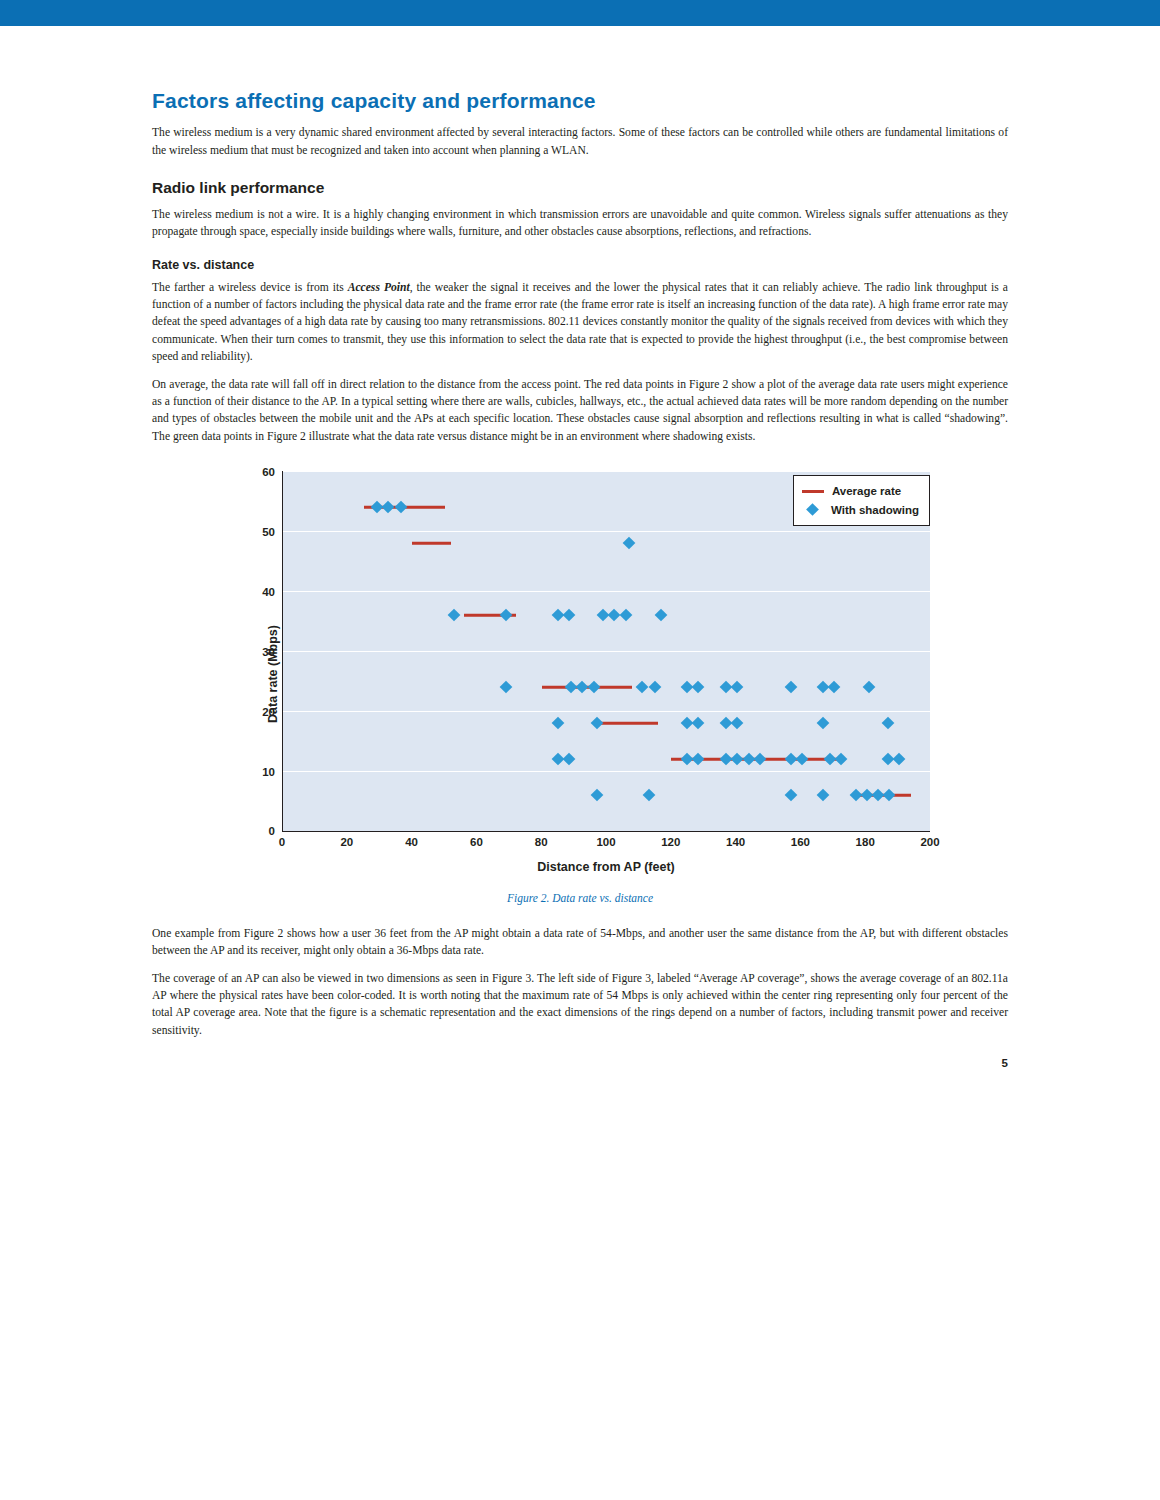Factors affecting capacity and performance
The wireless medium is a very dynamic shared environment affected by several interacting factors. Some of these factors can be controlled while others are fundamental limitations of the wireless medium that must be recognized and taken into account when planning a WLAN.
Radio link performance
The wireless medium is not a wire. It is a highly changing environment in which transmission errors are unavoidable and quite common. Wireless signals suffer attenuations as they propagate through space, especially inside buildings where walls, furniture, and other obstacles cause absorptions, reflections, and refractions.
Rate vs. distance
The farther a wireless device is from its Access Point, the weaker the signal it receives and the lower the physical rates that it can reliably achieve. The radio link throughput is a function of a number of factors including the physical data rate and the frame error rate (the frame error rate is itself an increasing function of the data rate). A high frame error rate may defeat the speed advantages of a high data rate by causing too many retransmissions. 802.11 devices constantly monitor the quality of the signals received from devices with which they communicate. When their turn comes to transmit, they use this information to select the data rate that is expected to provide the highest throughput (i.e., the best compromise between speed and reliability).
On average, the data rate will fall off in direct relation to the distance from the access point. The red data points in Figure 2 show a plot of the average data rate users might experience as a function of their distance to the AP. In a typical setting where there are walls, cubicles, hallways, etc., the actual achieved data rates will be more random depending on the number and types of obstacles between the mobile unit and the APs at each specific location. These obstacles cause signal absorption and reflections resulting in what is called “shadowing”. The green data points in Figure 2 illustrate what the data rate versus distance might be in an environment where shadowing exists.
Data rate (Mbps)
Average rate
With shadowing
60
50
40
30
20
10
0
0 20 40 60 80 100 120 140 160 180 200
Distance from AP (feet)
Figure 2. Data rate vs. distance
One example from Figure 2 shows how a user 36 feet from the AP might obtain a data rate of 54-Mbps, and another user the same distance from the AP, but with different obstacles between the AP and its receiver, might only obtain a 36-Mbps data rate.
The coverage of an AP can also be viewed in two dimensions as seen in Figure 3. The left side of Figure 3, labeled “Average AP coverage”, shows the average coverage of an 802.11a AP where the physical rates have been color-coded. It is worth noting that the maximum rate of 54 Mbps is only achieved within the center ring representing only four percent of the total AP coverage area. Note that the figure is a schematic representation and the exact dimensions of the rings depend on a number of factors, including transmit power and receiver sensitivity.
5